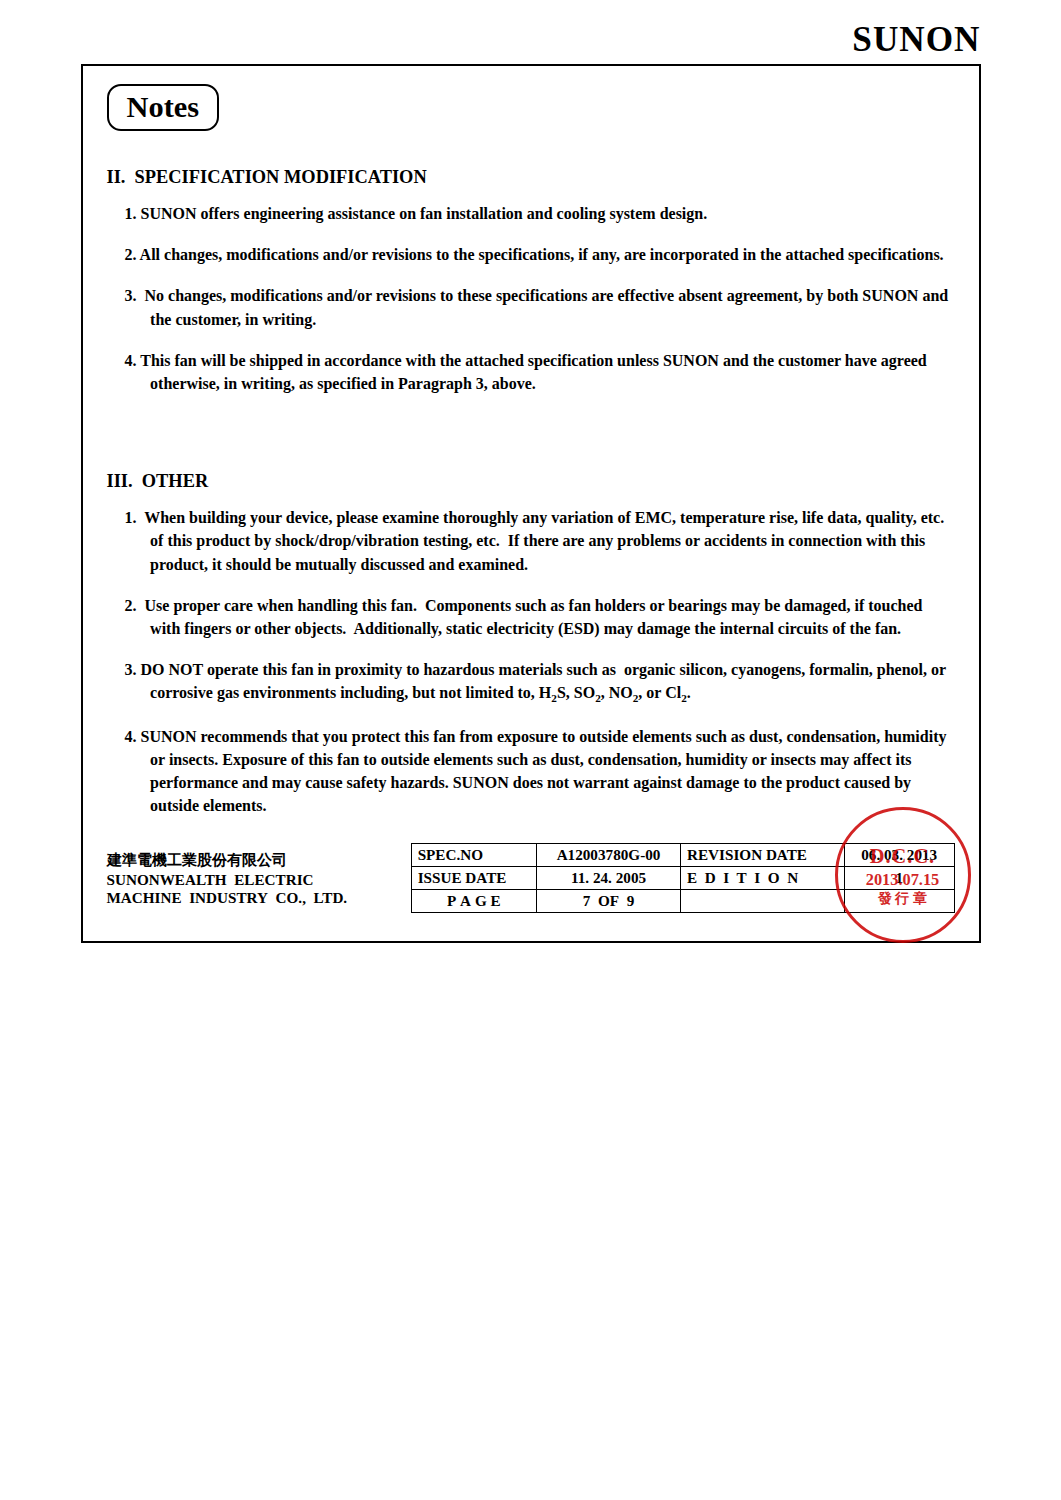SUNON
Notes
II. SPECIFICATION MODIFICATION
1. SUNON offers engineering assistance on fan installation and cooling system design.
2. All changes, modifications and/or revisions to the specifications, if any, are incorporated in the attached specifications.
3. No changes, modifications and/or revisions to these specifications are effective absent agreement, by both SUNON and the customer, in writing.
4. This fan will be shipped in accordance with the attached specification unless SUNON and the customer have agreed otherwise, in writing, as specified in Paragraph 3, above.
III. OTHER
1. When building your device, please examine thoroughly any variation of EMC, temperature rise, life data, quality, etc. of this product by shock/drop/vibration testing, etc. If there are any problems or accidents in connection with this product, it should be mutually discussed and examined.
2. Use proper care when handling this fan. Components such as fan holders or bearings may be damaged, if touched with fingers or other objects. Additionally, static electricity (ESD) may damage the internal circuits of the fan.
3. DO NOT operate this fan in proximity to hazardous materials such as organic silicon, cyanogens, formalin, phenol, or corrosive gas environments including, but not limited to, H2S, SO2, NO2, or Cl2.
4. SUNON recommends that you protect this fan from exposure to outside elements such as dust, condensation, humidity or insects. Exposure of this fan to outside elements such as dust, condensation, humidity or insects may affect its performance and may cause safety hazards. SUNON does not warrant against damage to the product caused by outside elements.
| 建準電機工業股份有限公司 SUNONWEALTH ELECTRIC MACHINE INDUSTRY CO., LTD. | SPEC.NO | A12003780G-00 | REVISION DATE | 06. 03. 2013 |
| ISSUE DATE | 11. 24. 2005 | E D I T I O N | 1 |
| P A G E | 7 OF 9 | | |
D.C.C.
2013.07.15
發 行 章